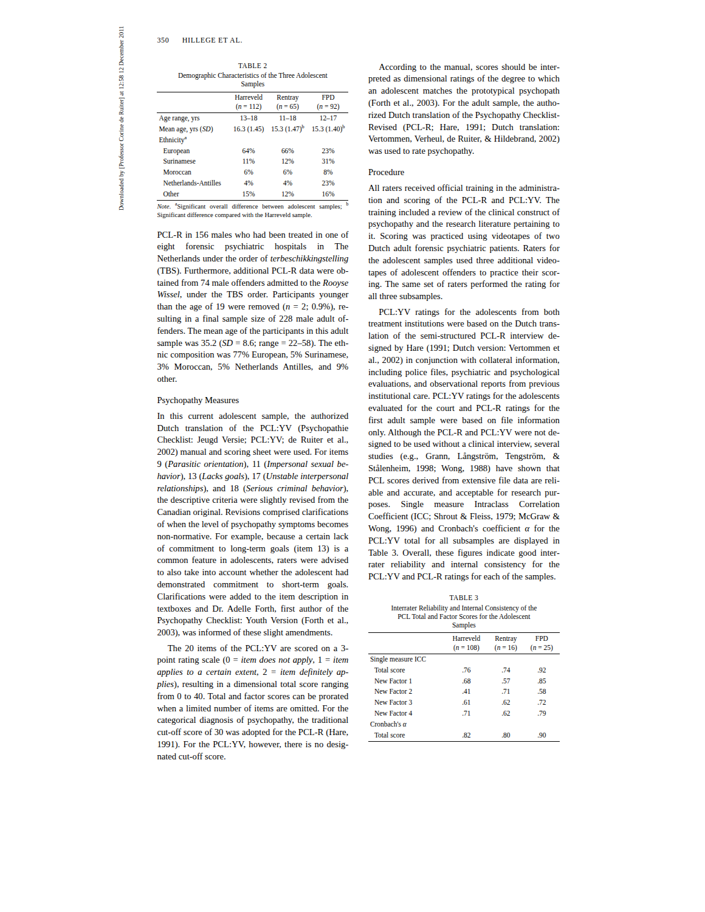Downloaded by [Professor Corine de Ruiter] at 12:58 12 December 2011
350 HILLEGE ET AL.
TABLE 2
Demographic Characteristics of the Three Adolescent
Samples
| | Harreveld ( n = 112) | Rentray ( n = 65) | FPD ( n = 92) |
| --- | --- | --- | --- |
| Age range, yrs | 13–18 | 11–18 | 12–17 |
| Mean age, yrs ( SD ) | 16.3 (1.45) | 15.3 (1.47) b | 15.3 (1.40) b |
| Ethnicity a | | | |
| European | 64% | 66% | 23% |
| Surinamese | 11% | 12% | 31% |
| Moroccan | 6% | 6% | 8% |
| Netherlands-Antilles | 4% | 4% | 23% |
| Other | 15% | 12% | 16% |
Note. aSignificant overall difference between adolescent samples; b Significant difference compared with the Harreveld sample.
PCL-R in 156 males who had been treated in one of eight forensic psychiatric hospitals in The Netherlands under the order of terbeschikkingstelling (TBS). Furthermore, additional PCL-R data were obtained from 74 male offenders admitted to the Rooyse Wissel, under the TBS order. Participants younger than the age of 19 were removed (n = 2; 0.9%), resulting in a final sample size of 228 male adult offenders. The mean age of the participants in this adult sample was 35.2 (SD = 8.6; range = 22–58). The ethnic composition was 77% European, 5% Surinamese, 3% Moroccan, 5% Netherlands Antilles, and 9% other.
Psychopathy Measures
In this current adolescent sample, the authorized Dutch translation of the PCL:YV (Psychopathie Checklist: Jeugd Versie; PCL:YV; de Ruiter et al., 2002) manual and scoring sheet were used. For items 9 (Parasitic orientation), 11 (Impersonal sexual behavior), 13 (Lacks goals), 17 (Unstable interpersonal relationships), and 18 (Serious criminal behavior), the descriptive criteria were slightly revised from the Canadian original. Revisions comprised clarifications of when the level of psychopathy symptoms becomes non-normative. For example, because a certain lack of commitment to long-term goals (item 13) is a common feature in adolescents, raters were advised to also take into account whether the adolescent had demonstrated commitment to short-term goals. Clarifications were added to the item description in textboxes and Dr. Adelle Forth, first author of the Psychopathy Checklist: Youth Version (Forth et al., 2003), was informed of these slight amendments.
The 20 items of the PCL:YV are scored on a 3-point rating scale (0 = item does not apply, 1 = item applies to a certain extent, 2 = item definitely applies), resulting in a dimensional total score ranging from 0 to 40. Total and factor scores can be prorated when a limited number of items are omitted. For the categorical diagnosis of psychopathy, the traditional cut-off score of 30 was adopted for the PCL-R (Hare, 1991). For the PCL:YV, however, there is no designated cut-off score.
According to the manual, scores should be interpreted as dimensional ratings of the degree to which an adolescent matches the prototypical psychopath (Forth et al., 2003). For the adult sample, the authorized Dutch translation of the Psychopathy Checklist-Revised (PCL-R; Hare, 1991; Dutch translation: Vertommen, Verheul, de Ruiter, & Hildebrand, 2002) was used to rate psychopathy.
Procedure
All raters received official training in the administration and scoring of the PCL-R and PCL:YV. The training included a review of the clinical construct of psychopathy and the research literature pertaining to it. Scoring was practiced using videotapes of two Dutch adult forensic psychiatric patients. Raters for the adolescent samples used three additional videotapes of adolescent offenders to practice their scoring. The same set of raters performed the rating for all three subsamples.
PCL:YV ratings for the adolescents from both treatment institutions were based on the Dutch translation of the semi-structured PCL-R interview designed by Hare (1991; Dutch version: Vertommen et al., 2002) in conjunction with collateral information, including police files, psychiatric and psychological evaluations, and observational reports from previous institutional care. PCL:YV ratings for the adolescents evaluated for the court and PCL-R ratings for the first adult sample were based on file information only. Although the PCL-R and PCL:YV were not designed to be used without a clinical interview, several studies (e.g., Grann, Långström, Tengström, & Stålenheim, 1998; Wong, 1988) have shown that PCL scores derived from extensive file data are reliable and accurate, and acceptable for research purposes. Single measure Intraclass Correlation Coefficient (ICC; Shrout & Fleiss, 1979; McGraw & Wong, 1996) and Cronbach's coefficient α for the PCL:YV total for all subsamples are displayed in Table 3. Overall, these figures indicate good interrater reliability and internal consistency for the PCL:YV and PCL-R ratings for each of the samples.
TABLE 3
Interrater Reliability and Internal Consistency of the
PCL Total and Factor Scores for the Adolescent
Samples
| | Harreveld ( n = 108) | Rentray ( n = 16) | FPD ( n = 25) |
| --- | --- | --- | --- |
| Single measure ICC | | | |
| Total score | .76 | .74 | .92 |
| New Factor 1 | .68 | .57 | .85 |
| New Factor 2 | .41 | .71 | .58 |
| New Factor 3 | .61 | .62 | .72 |
| New Factor 4 | .71 | .62 | .79 |
| Cronbach's α | | | |
| Total score | .82 | .80 | .90 |